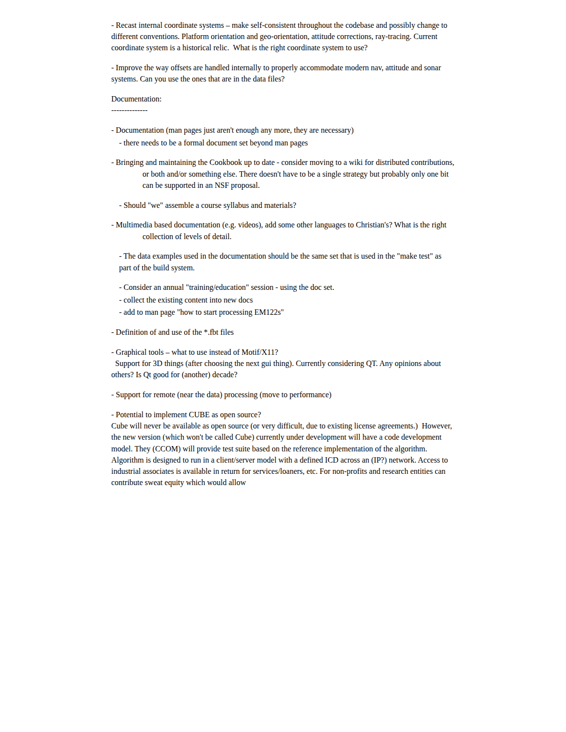- Recast internal coordinate systems – make self-consistent throughout the codebase and possibly change to different conventions. Platform orientation and geo-orientation, attitude corrections, ray-tracing. Current coordinate system is a historical relic. What is the right coordinate system to use?
- Improve the way offsets are handled internally to properly accommodate modern nav, attitude and sonar systems. Can you use the ones that are in the data files?
Documentation:
--------------
- Documentation (man pages just aren't enough any more, they are necessary)
- there needs to be a formal document set beyond man pages
- Bringing and maintaining the Cookbook up to date - consider moving to a wiki for distributed contributions, or both and/or something else. There doesn't have to be a single strategy but probably only one bit can be supported in an NSF proposal.
- Should "we" assemble a course syllabus and materials?
- Multimedia based documentation (e.g. videos), add some other languages to Christian's? What is the right collection of levels of detail.
- The data examples used in the documentation should be the same set that is used in the "make test" as part of the build system.
- Consider an annual "training/education" session - using the doc set.
- collect the existing content into new docs
- add to man page "how to start processing EM122s"
- Definition of and use of the *.fbt files
- Graphical tools – what to use instead of Motif/X11?
Support for 3D things (after choosing the next gui thing). Currently considering QT. Any opinions about others? Is Qt good for (another) decade?
- Support for remote (near the data) processing (move to performance)
- Potential to implement CUBE as open source?
Cube will never be available as open source (or very difficult, due to existing license agreements.) However, the new version (which won't be called Cube) currently under development will have a code development model. They (CCOM) will provide test suite based on the reference implementation of the algorithm. Algorithm is designed to run in a client/server model with a defined ICD across an (IP?) network. Access to industrial associates is available in return for services/loaners, etc. For non-profits and research entities can contribute sweat equity which would allow